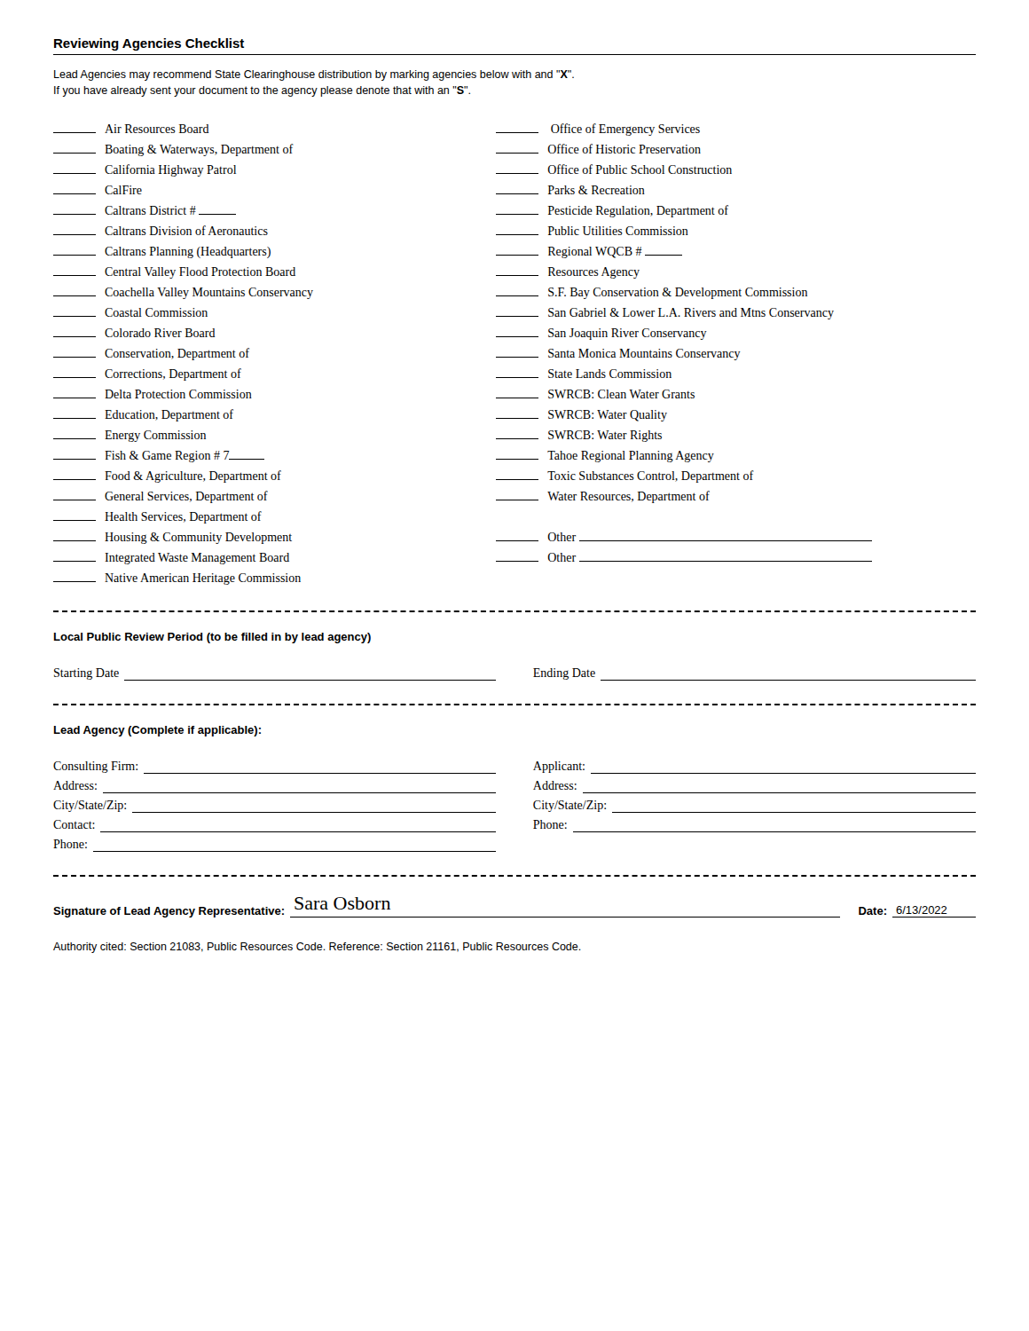Reviewing Agencies Checklist
Lead Agencies may recommend State Clearinghouse distribution by marking agencies below with and "X".
If you have already sent your document to the agency please denote that with an "S".
| Air Resources Board | Office of Emergency Services |
| Boating & Waterways, Department of | Office of Historic Preservation |
| California Highway Patrol | Office of Public School Construction |
| CalFire | Parks & Recreation |
| Caltrans District # | Pesticide Regulation, Department of |
| Caltrans Division of Aeronautics | Public Utilities Commission |
| Caltrans Planning (Headquarters) | Regional WQCB # |
| Central Valley Flood Protection Board | Resources Agency |
| Coachella Valley Mountains Conservancy | S.F. Bay Conservation & Development Commission |
| Coastal Commission | San Gabriel & Lower L.A. Rivers and Mtns Conservancy |
| Colorado River Board | San Joaquin River Conservancy |
| Conservation, Department of | Santa Monica Mountains Conservancy |
| Corrections, Department of | State Lands Commission |
| Delta Protection Commission | SWRCB: Clean Water Grants |
| Education, Department of | SWRCB: Water Quality |
| Energy Commission | SWRCB: Water Rights |
| Fish & Game Region # 7 | Tahoe Regional Planning Agency |
| Food & Agriculture, Department of | Toxic Substances Control, Department of |
| General Services, Department of | Water Resources, Department of |
| Health Services, Department of | |
| Housing & Community Development | Other |
| Integrated Waste Management Board | Other |
| Native American Heritage Commission | |
Local Public Review Period (to be filled in by lead agency)
Starting Date
Ending Date
Lead Agency (Complete if applicable):
Consulting Firm:
Applicant:
Address:
Address:
City/State/Zip:
City/State/Zip:
Contact:
Phone:
Phone:
Signature of Lead Agency Representative: Sara Osborn Date: 6/13/2022
Authority cited: Section 21083, Public Resources Code. Reference: Section 21161, Public Resources Code.